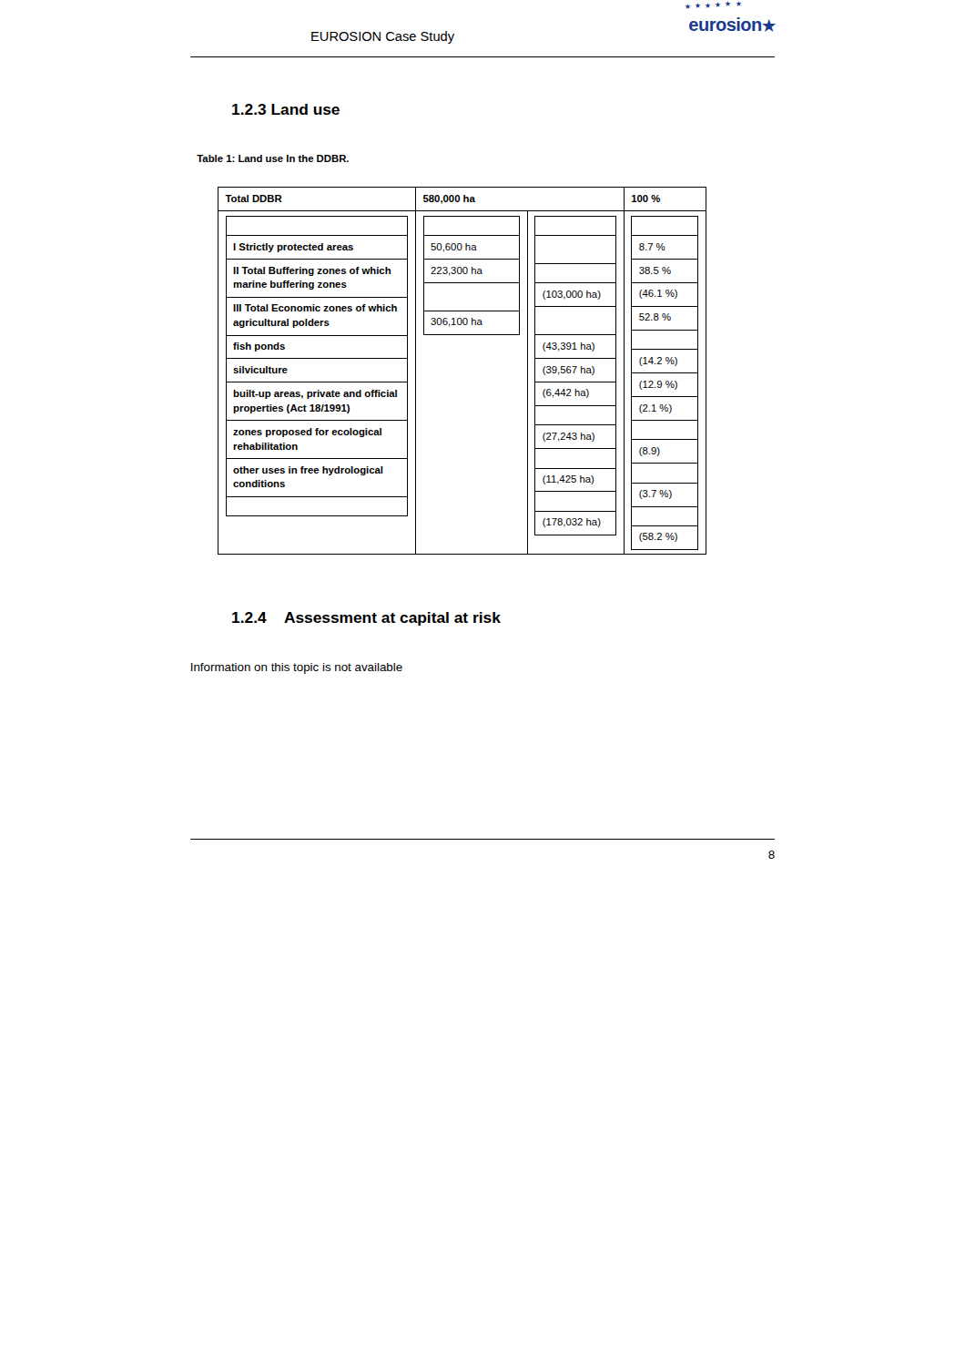EUROSION Case Study
★ ★ ★ ★ ★ ★
eurosion★
1.2.3 Land use
Table 1: Land use In the DDBR.
| Total DDBR | 580,000 ha | 100 % |
| / I Strictly protected areas / / II Total Buffering zones of which marine buffering zones / / III Total Economic zones of which agricultural polders / / fish ponds / / silviculture / / built-up areas, private and official properties (Act 18/1991) / / zones proposed for ecological rehabilitation / / other uses in free hydrological conditions / | / 50,600 ha / / 223,300 ha / / 306,100 ha / | / (103,000 ha) / / (43,391 ha) / / (39,567 ha) / / (6,442 ha) / / (27,243 ha) / / (11,425 ha) / / (178,032 ha) / | / 8.7 % / / 38.5 % / / (46.1 %) / / 52.8 % / / (14.2 %) / / (12.9 %) / / (2.1 %) / / (8.9) / / (3.7 %) / / (58.2 %) / |
1.2.4 Assessment at capital at risk
Information on this topic is not available
8